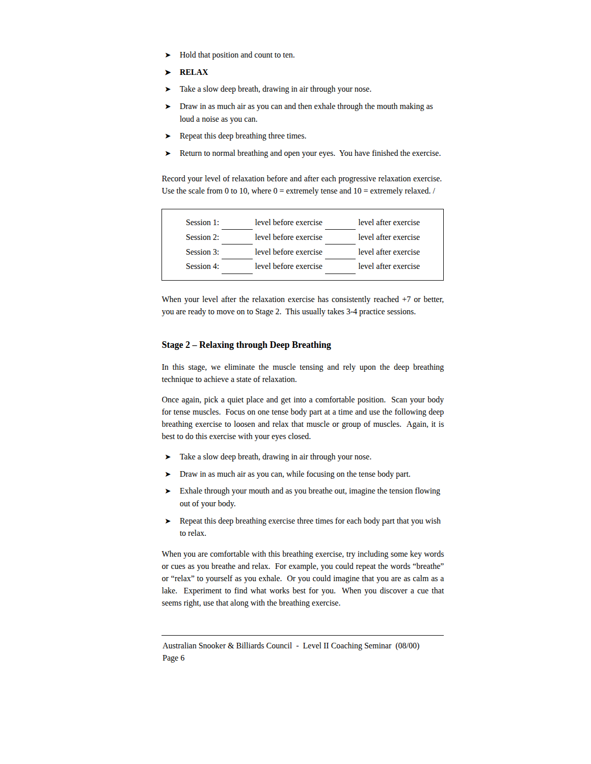Hold that position and count to ten.
RELAX
Take a slow deep breath, drawing in air through your nose.
Draw in as much air as you can and then exhale through the mouth making as loud a noise as you can.
Repeat this deep breathing three times.
Return to normal breathing and open your eyes. You have finished the exercise.
Record your level of relaxation before and after each progressive relaxation exercise. Use the scale from 0 to 10, where 0 = extremely tense and 10 = extremely relaxed. /
| Session 1: | | level before exercise | | level after exercise |
| Session 2: | | level before exercise | | level after exercise |
| Session 3: | | level before exercise | | level after exercise |
| Session 4: | | level before exercise | | level after exercise |
When your level after the relaxation exercise has consistently reached +7 or better, you are ready to move on to Stage 2. This usually takes 3-4 practice sessions.
Stage 2 – Relaxing through Deep Breathing
In this stage, we eliminate the muscle tensing and rely upon the deep breathing technique to achieve a state of relaxation.
Once again, pick a quiet place and get into a comfortable position. Scan your body for tense muscles. Focus on one tense body part at a time and use the following deep breathing exercise to loosen and relax that muscle or group of muscles. Again, it is best to do this exercise with your eyes closed.
Take a slow deep breath, drawing in air through your nose.
Draw in as much air as you can, while focusing on the tense body part.
Exhale through your mouth and as you breathe out, imagine the tension flowing out of your body.
Repeat this deep breathing exercise three times for each body part that you wish to relax.
When you are comfortable with this breathing exercise, try including some key words or cues as you breathe and relax. For example, you could repeat the words “breathe” or “relax” to yourself as you exhale. Or you could imagine that you are as calm as a lake. Experiment to find what works best for you. When you discover a cue that seems right, use that along with the breathing exercise.
Australian Snooker & Billiards Council - Level II Coaching Seminar (08/00) Page 6